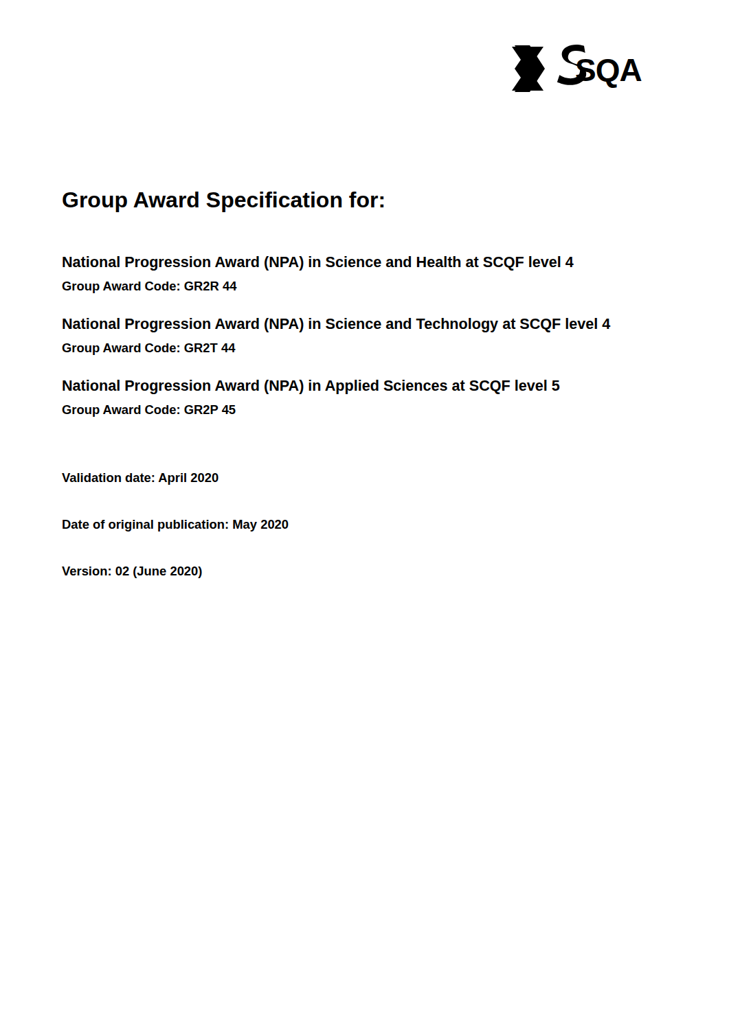SQA
Group Award Specification for:
National Progression Award (NPA) in Science and Health at SCQF level 4
Group Award Code: GR2R 44
National Progression Award (NPA) in Science and Technology at SCQF level 4
Group Award Code: GR2T 44
National Progression Award (NPA) in Applied Sciences at SCQF level 5
Group Award Code: GR2P 45
Validation date: April 2020
Date of original publication: May 2020
Version: 02 (June 2020)